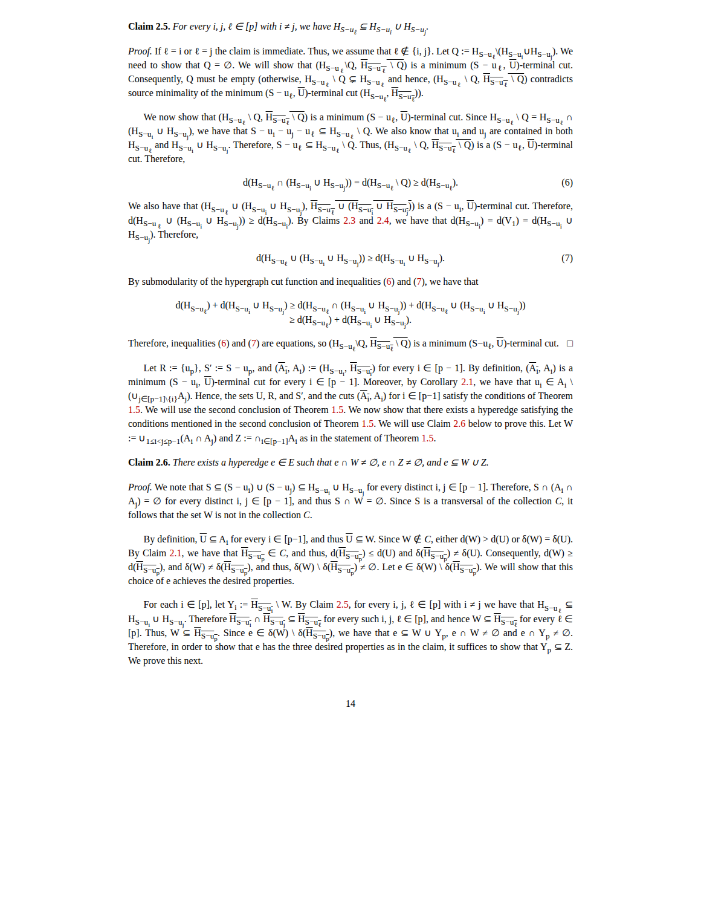Claim 2.5. For every i, j, ℓ ∈ [p] with i ≠ j, we have HS−uℓ ⊆ HS−ui ∪ HS−uj.
Proof. If ℓ = i or ℓ = j the claim is immediate. Thus, we assume that ℓ ∉ {i, j}. Let Q := HS−uℓ\(HS−ui∪HS−uj). We need to show that Q = ∅. We will show that (HS−uℓ\Q, HS−uℓ \ Q) is a minimum (S − uℓ, U)-terminal cut. Consequently, Q must be empty (otherwise, HS−uℓ \ Q ⊊ HS−uℓ and hence, (HS−uℓ \ Q, HS−uℓ \ Q) contradicts source minimality of the minimum (S − uℓ, U)-terminal cut (HS−uℓ, HS−uℓ)).
We now show that (HS−uℓ \ Q, HS−uℓ \ Q) is a minimum (S − uℓ, U)-terminal cut. Since HS−uℓ \ Q = HS−uℓ ∩ (HS−ui ∪ HS−uj), we have that S − ui − uj − uℓ ⊆ HS−uℓ \ Q. We also know that ui and uj are contained in both HS−uℓ and HS−ui ∪ HS−uj. Therefore, S − uℓ ⊆ HS−uℓ \ Q. Thus, (HS−uℓ \ Q, HS−uℓ \ Q) is a (S − uℓ, U)-terminal cut. Therefore,
d(HS−uℓ ∩ (HS−ui ∪ HS−uj)) = d(HS−uℓ \ Q) ≥ d(HS−uℓ). (6)
We also have that (HS−uℓ ∪ (HS−ui ∪ HS−uj), HS−uℓ ∪ (HS−ui ∪ HS−uj)) is a (S − ui, U)-terminal cut. Therefore, d(HS−uℓ ∪ (HS−ui ∪ HS−uj)) ≥ d(HS−ui). By Claims 2.3 and 2.4, we have that d(HS−ui) = d(V1) = d(HS−ui ∪ HS−uj). Therefore,
d(HS−uℓ ∪ (HS−ui ∪ HS−uj)) ≥ d(HS−ui ∪ HS−uj). (7)
By submodularity of the hypergraph cut function and inequalities (6) and (7), we have that
d(HS−uℓ) + d(HS−ui ∪ HS−uj) ≥ d(HS−uℓ ∩ (HS−ui ∪ HS−uj)) + d(HS−uℓ ∪ (HS−ui ∪ HS−uj)) ≥ d(HS−uℓ) + d(HS−ui ∪ HS−uj).
Therefore, inequalities (6) and (7) are equations, so (HS−uℓ\Q, HS−uℓ \ Q) is a minimum (S−uℓ, U)-terminal cut. □
Let R := {up}, S′ := S − up, and (Ai, Ai) := (HS−ui, HS−ui) for every i ∈ [p − 1]. By definition, (Ai, Ai) is a minimum (S − ui, U)-terminal cut for every i ∈ [p − 1]. Moreover, by Corollary 2.1, we have that ui ∈ Ai \ (∪j∈[p−1]\{i}Aj). Hence, the sets U, R, and S′, and the cuts (Ai, Ai) for i ∈ [p−1] satisfy the conditions of Theorem 1.5. We will use the second conclusion of Theorem 1.5. We now show that there exists a hyperedge satisfying the conditions mentioned in the second conclusion of Theorem 1.5. We will use Claim 2.6 below to prove this. Let W := ∪1≤i<j≤p−1(Ai ∩ Aj) and Z := ∩i∈[p−1]Ai as in the statement of Theorem 1.5.
Claim 2.6. There exists a hyperedge e ∈ E such that e ∩ W ≠ ∅, e ∩ Z ≠ ∅, and e ⊆ W ∪ Z.
Proof. We note that S ⊆ (S − ui) ∪ (S − uj) ⊆ HS−ui ∪ HS−uj for every distinct i, j ∈ [p − 1]. Therefore, S ∩ (Ai ∩ Aj) = ∅ for every distinct i, j ∈ [p − 1], and thus S ∩ W = ∅. Since S is a transversal of the collection C, it follows that the set W is not in the collection C.
By definition, U ⊆ Ai for every i ∈ [p−1], and thus U ⊆ W. Since W ∉ C, either d(W) > d(U) or δ(W) = δ(U). By Claim 2.1, we have that HS−up ∈ C, and thus, d(HS−up) ≤ d(U) and δ(HS−up) ≠ δ(U). Consequently, d(W) ≥ d(HS−up), and δ(W) ≠ δ(HS−up), and thus, δ(W) \ δ(HS−up) ≠ ∅. Let e ∈ δ(W) \ δ(HS−up). We will show that this choice of e achieves the desired properties.
For each i ∈ [p], let Yi := HS−ui \ W. By Claim 2.5, for every i, j, ℓ ∈ [p] with i ≠ j we have that HS−uℓ ⊆ HS−ui ∪ HS−uj. Therefore HS−ui ∩ HS−uj ⊆ HS−uℓ for every such i, j, ℓ ∈ [p], and hence W ⊆ HS−uℓ for every ℓ ∈ [p]. Thus, W ⊆ HS−up. Since e ∈ δ(W) \ δ(HS−up), we have that e ⊆ W ∪ Yp, e ∩ W ≠ ∅ and e ∩ Yp ≠ ∅. Therefore, in order to show that e has the three desired properties as in the claim, it suffices to show that Yp ⊆ Z. We prove this next.
14